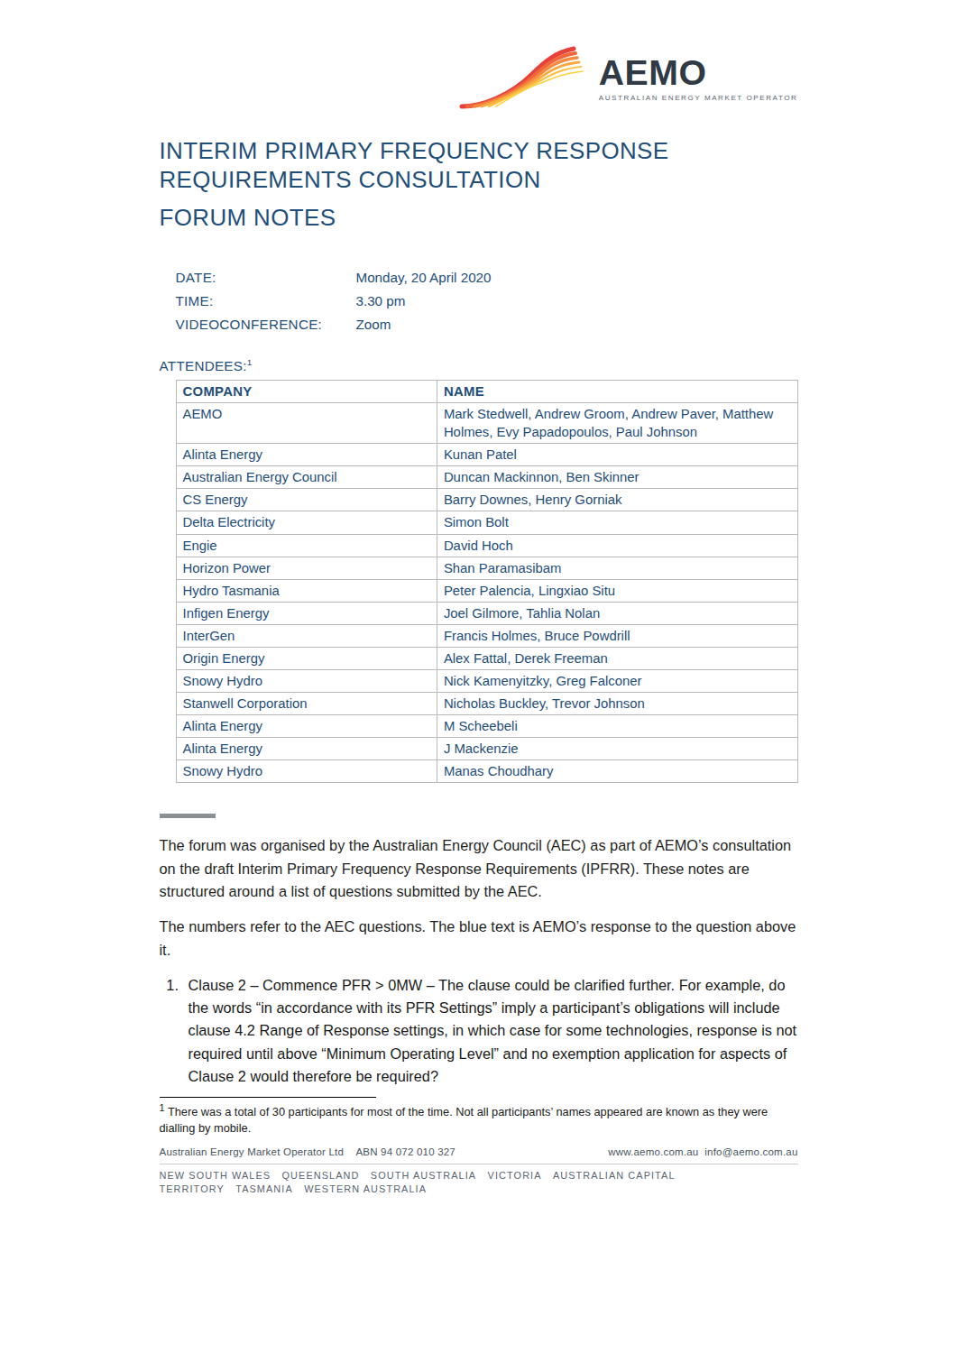AEMO
Australian Energy Market Operator
Interim Primary Frequency Response
Requirements Consultation
Forum Notes
| DATE: | Monday, 20 April 2020 |
| TIME: | 3.30 pm |
| VIDEOCONFERENCE: | Zoom |
ATTENDEES:1
| COMPANY | NAME |
| --- | --- |
| AEMO | Mark Stedwell, Andrew Groom, Andrew Paver, Matthew Holmes, Evy Papadopoulos, Paul Johnson |
| Alinta Energy | Kunan Patel |
| Australian Energy Council | Duncan Mackinnon, Ben Skinner |
| CS Energy | Barry Downes, Henry Gorniak |
| Delta Electricity | Simon Bolt |
| Engie | David Hoch |
| Horizon Power | Shan Paramasibam |
| Hydro Tasmania | Peter Palencia, Lingxiao Situ |
| Infigen Energy | Joel Gilmore, Tahlia Nolan |
| InterGen | Francis Holmes, Bruce Powdrill |
| Origin Energy | Alex Fattal, Derek Freeman |
| Snowy Hydro | Nick Kamenyitzky, Greg Falconer |
| Stanwell Corporation | Nicholas Buckley, Trevor Johnson |
| Alinta Energy | M Scheebeli |
| Alinta Energy | J Mackenzie |
| Snowy Hydro | Manas Choudhary |
The forum was organised by the Australian Energy Council (AEC) as part of AEMO’s consultation on the draft Interim Primary Frequency Response Requirements (IPFRR). These notes are structured around a list of questions submitted by the AEC.
The numbers refer to the AEC questions. The blue text is AEMO’s response to the question above it.
Clause 2 – Commence PFR > 0MW – The clause could be clarified further. For example, do the words “in accordance with its PFR Settings” imply a participant’s obligations will include clause 4.2 Range of Response settings, in which case for some technologies, response is not required until above “Minimum Operating Level” and no exemption application for aspects of Clause 2 would therefore be required?
1 There was a total of 30 participants for most of the time. Not all participants’ names appeared are known as they were dialling by mobile.
Australian Energy Market Operator Ltd ABN 94 072 010 327
www.aemo.com.au info@aemo.com.au
New South Wales Queensland South Australia Victoria Australian Capital Territory Tasmania Western Australia